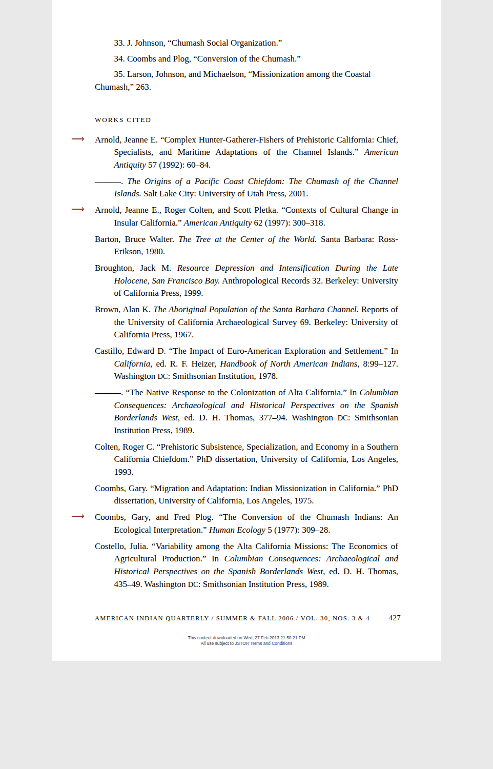33. J. Johnson, “Chumash Social Organization.”
34. Coombs and Plog, “Conversion of the Chumash.”
35. Larson, Johnson, and Michaelson, “Missionization among the Coastal Chumash,” 263.
Works Cited
⟶Arnold, Jeanne E. “Complex Hunter-Gatherer-Fishers of Prehistoric California: Chief, Specialists, and Maritime Adaptations of the Channel Islands.” American Antiquity 57 (1992): 60–84.
———. The Origins of a Pacific Coast Chiefdom: The Chumash of the Channel Islands. Salt Lake City: University of Utah Press, 2001.
⟶Arnold, Jeanne E., Roger Colten, and Scott Pletka. “Contexts of Cultural Change in Insular California.” American Antiquity 62 (1997): 300–318.
Barton, Bruce Walter. The Tree at the Center of the World. Santa Barbara: Ross-Erikson, 1980.
Broughton, Jack M. Resource Depression and Intensification During the Late Holocene, San Francisco Bay. Anthropological Records 32. Berkeley: University of California Press, 1999.
Brown, Alan K. The Aboriginal Population of the Santa Barbara Channel. Reports of the University of California Archaeological Survey 69. Berkeley: University of California Press, 1967.
Castillo, Edward D. “The Impact of Euro-American Exploration and Settlement.” In California, ed. R. F. Heizer, Handbook of North American Indians, 8:99–127. Washington DC: Smithsonian Institution, 1978.
———. “The Native Response to the Colonization of Alta California.” In Columbian Consequences: Archaeological and Historical Perspectives on the Spanish Borderlands West, ed. D. H. Thomas, 377–94. Washington DC: Smithsonian Institution Press, 1989.
Colten, Roger C. “Prehistoric Subsistence, Specialization, and Economy in a Southern California Chiefdom.” PhD dissertation, University of California, Los Angeles, 1993.
Coombs, Gary. “Migration and Adaptation: Indian Missionization in California.” PhD dissertation, University of California, Los Angeles, 1975.
⟶Coombs, Gary, and Fred Plog. “The Conversion of the Chumash Indians: An Ecological Interpretation.” Human Ecology 5 (1977): 309–28.
Costello, Julia. “Variability among the Alta California Missions: The Economics of Agricultural Production.” In Columbian Consequences: Archaeological and Historical Perspectives on the Spanish Borderlands West, ed. D. H. Thomas, 435–49. Washington DC: Smithsonian Institution Press, 1989.
American Indian Quarterly / Summer & Fall 2006 / Vol. 30, Nos. 3 & 4 427
This content downloaded on Wed, 27 Feb 2013 21:50:21 PM
All use subject to JSTOR Terms and Conditions